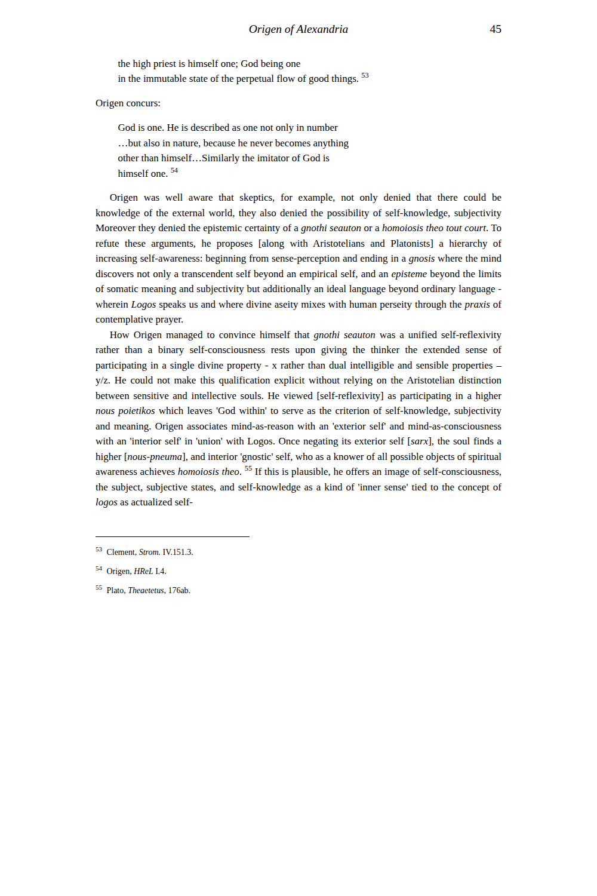Origen of Alexandria 45
the high priest is himself one; God being one
in the immutable state of the perpetual flow of good things. 53
Origen concurs:
God is one. He is described as one not only in number
…but also in nature, because he never becomes anything
other than himself…Similarly the imitator of God is
himself one. 54
Origen was well aware that skeptics, for example, not only denied that there could be knowledge of the external world, they also denied the possibility of self-knowledge, subjectivity Moreover they denied the epistemic certainty of a gnothi seauton or a homoiosis theo tout court. To refute these arguments, he proposes [along with Aristotelians and Platonists] a hierarchy of increasing self-awareness: beginning from sense-perception and ending in a gnosis where the mind discovers not only a transcendent self beyond an empirical self, and an episteme beyond the limits of somatic meaning and subjectivity but additionally an ideal language beyond ordinary language - wherein Logos speaks us and where divine aseity mixes with human perseity through the praxis of contemplative prayer.
How Origen managed to convince himself that gnothi seauton was a unified self-reflexivity rather than a binary self-consciousness rests upon giving the thinker the extended sense of participating in a single divine property - x rather than dual intelligible and sensible properties – y/z. He could not make this qualification explicit without relying on the Aristotelian distinction between sensitive and intellective souls. He viewed [self-reflexivity] as participating in a higher nous poietikos which leaves 'God within' to serve as the criterion of self-knowledge, subjectivity and meaning. Origen associates mind-as-reason with an 'exterior self' and mind-as-consciousness with an 'interior self' in 'union' with Logos. Once negating its exterior self [sarx], the soul finds a higher [nous-pneuma], and interior 'gnostic' self, who as a knower of all possible objects of spiritual awareness achieves homoiosis theo. 55 If this is plausible, he offers an image of self-consciousness, the subject, subjective states, and self-knowledge as a kind of 'inner sense' tied to the concept of logos as actualized self-
53 Clement, Strom. IV.151.3.
54 Origen, HReL I.4.
55 Plato, Theaetetus, 176ab.